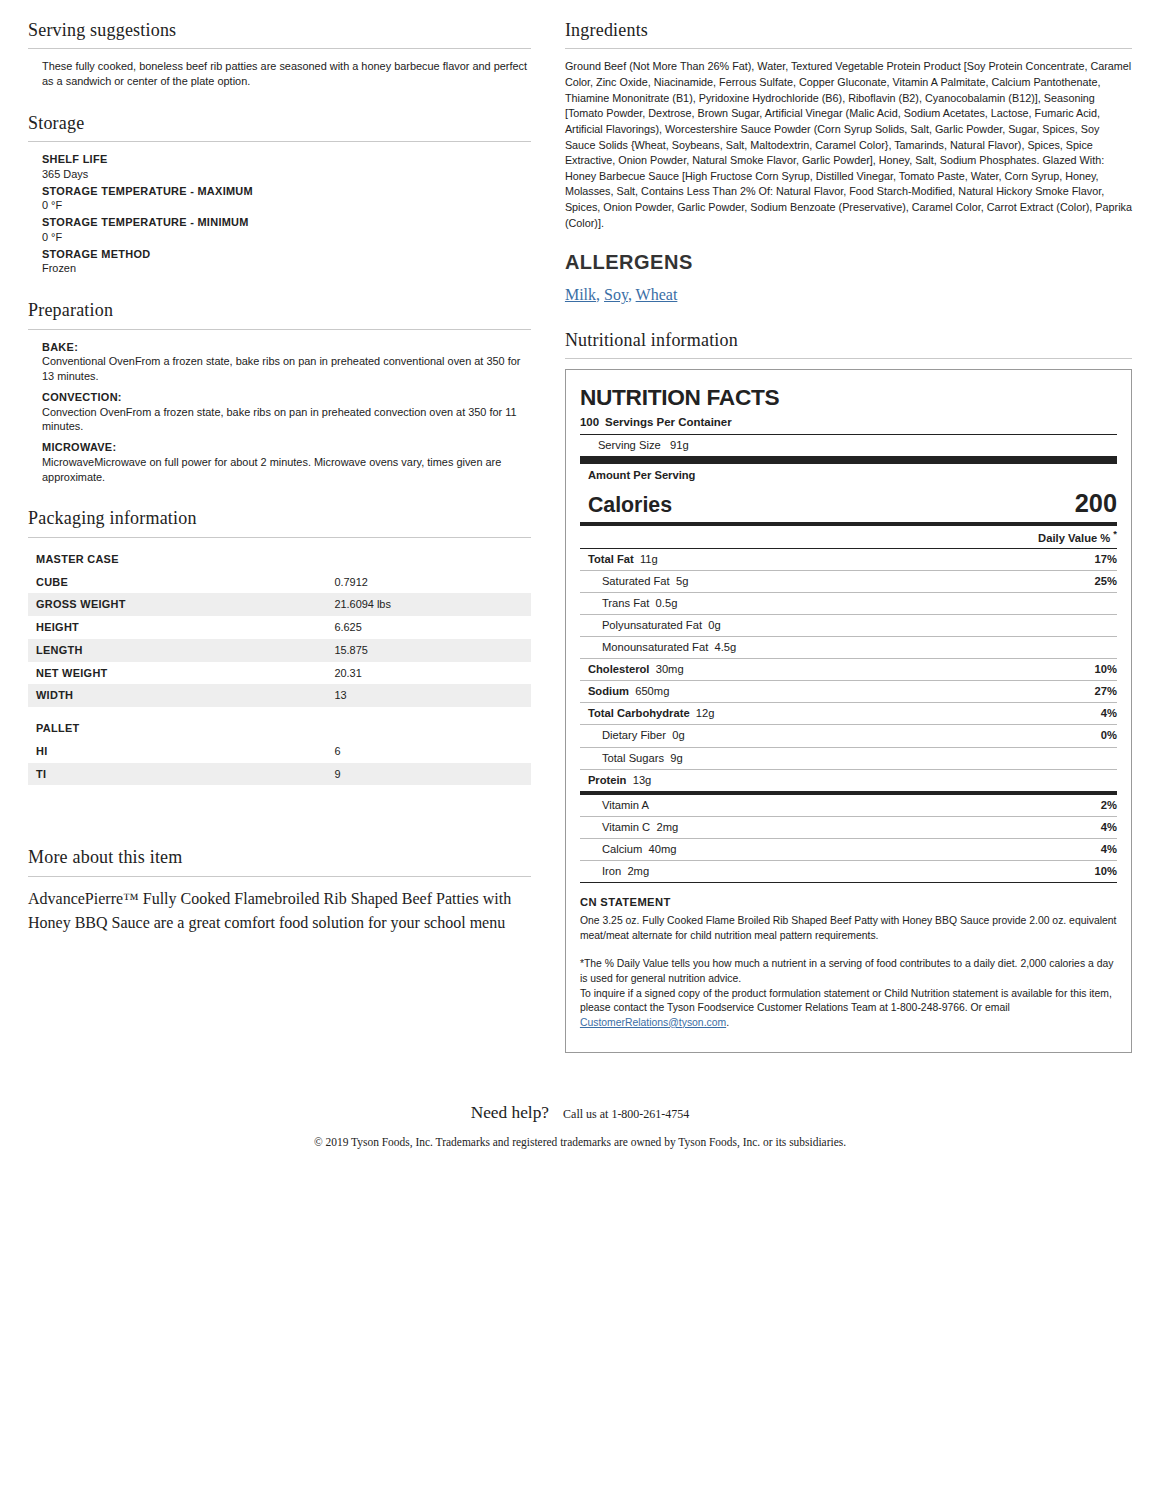Serving suggestions
These fully cooked, boneless beef rib patties are seasoned with a honey barbecue flavor and perfect as a sandwich or center of the plate option.
Storage
SHELF LIFE
365 Days
STORAGE TEMPERATURE - MAXIMUM
0 °F
STORAGE TEMPERATURE - MINIMUM
0 °F
STORAGE METHOD
Frozen
Preparation
BAKE: Conventional OvenFrom a frozen state, bake ribs on pan in preheated conventional oven at 350 for 13 minutes.
CONVECTION: Convection OvenFrom a frozen state, bake ribs on pan in preheated convection oven at 350 for 11 minutes.
MICROWAVE: MicrowaveMicrowave on full power for about 2 minutes. Microwave ovens vary, times given are approximate.
Packaging information
| MASTER CASE |
| CUBE | 0.7912 |
| GROSS WEIGHT | 21.6094 lbs |
| HEIGHT | 6.625 |
| LENGTH | 15.875 |
| NET WEIGHT | 20.31 |
| WIDTH | 13 |
| PALLET |
| HI | 6 |
| TI | 9 |
More about this item
AdvancePierre™ Fully Cooked Flamebroiled Rib Shaped Beef Patties with Honey BBQ Sauce are a great comfort food solution for your school menu
Ingredients
Ground Beef (Not More Than 26% Fat), Water, Textured Vegetable Protein Product [Soy Protein Concentrate, Caramel Color, Zinc Oxide, Niacinamide, Ferrous Sulfate, Copper Gluconate, Vitamin A Palmitate, Calcium Pantothenate, Thiamine Mononitrate (B1), Pyridoxine Hydrochloride (B6), Riboflavin (B2), Cyanocobalamin (B12)], Seasoning [Tomato Powder, Dextrose, Brown Sugar, Artificial Vinegar (Malic Acid, Sodium Acetates, Lactose, Fumaric Acid, Artificial Flavorings), Worcestershire Sauce Powder (Corn Syrup Solids, Salt, Garlic Powder, Sugar, Spices, Soy Sauce Solids {Wheat, Soybeans, Salt, Maltodextrin, Caramel Color}, Tamarinds, Natural Flavor), Spices, Spice Extractive, Onion Powder, Natural Smoke Flavor, Garlic Powder], Honey, Salt, Sodium Phosphates. Glazed With: Honey Barbecue Sauce [High Fructose Corn Syrup, Distilled Vinegar, Tomato Paste, Water, Corn Syrup, Honey, Molasses, Salt, Contains Less Than 2% Of: Natural Flavor, Food Starch-Modified, Natural Hickory Smoke Flavor, Spices, Onion Powder, Garlic Powder, Sodium Benzoate (Preservative), Caramel Color, Carrot Extract (Color), Paprika (Color)].
ALLERGENS
Milk, Soy, Wheat
Nutritional information
NUTRITION FACTS
100 Servings Per Container
Serving Size 91g
Amount Per Serving
Calories 200
Daily Value % *
| Total Fat 11g | 17% |
| Saturated Fat 5g | 25% |
| Trans Fat 0.5g | |
| Polyunsaturated Fat 0g | |
| Monounsaturated Fat 4.5g | |
| Cholesterol 30mg | 10% |
| Sodium 650mg | 27% |
| Total Carbohydrate 12g | 4% |
| Dietary Fiber 0g | 0% |
| Total Sugars 9g | |
| Protein 13g | |
| Vitamin A | 2% |
| Vitamin C 2mg | 4% |
| Calcium 40mg | 4% |
| Iron 2mg | 10% |
CN STATEMENT
One 3.25 oz. Fully Cooked Flame Broiled Rib Shaped Beef Patty with Honey BBQ Sauce provide 2.00 oz. equivalent meat/meat alternate for child nutrition meal pattern requirements.
*The % Daily Value tells you how much a nutrient in a serving of food contributes to a daily diet. 2,000 calories a day is used for general nutrition advice.
To inquire if a signed copy of the product formulation statement or Child Nutrition statement is available for this item, please contact the Tyson Foodservice Customer Relations Team at 1-800-248-9766. Or email CustomerRelations@tyson.com.
Need help?Call us at 1-800-261-4754
© 2019 Tyson Foods, Inc. Trademarks and registered trademarks are owned by Tyson Foods, Inc. or its subsidiaries.